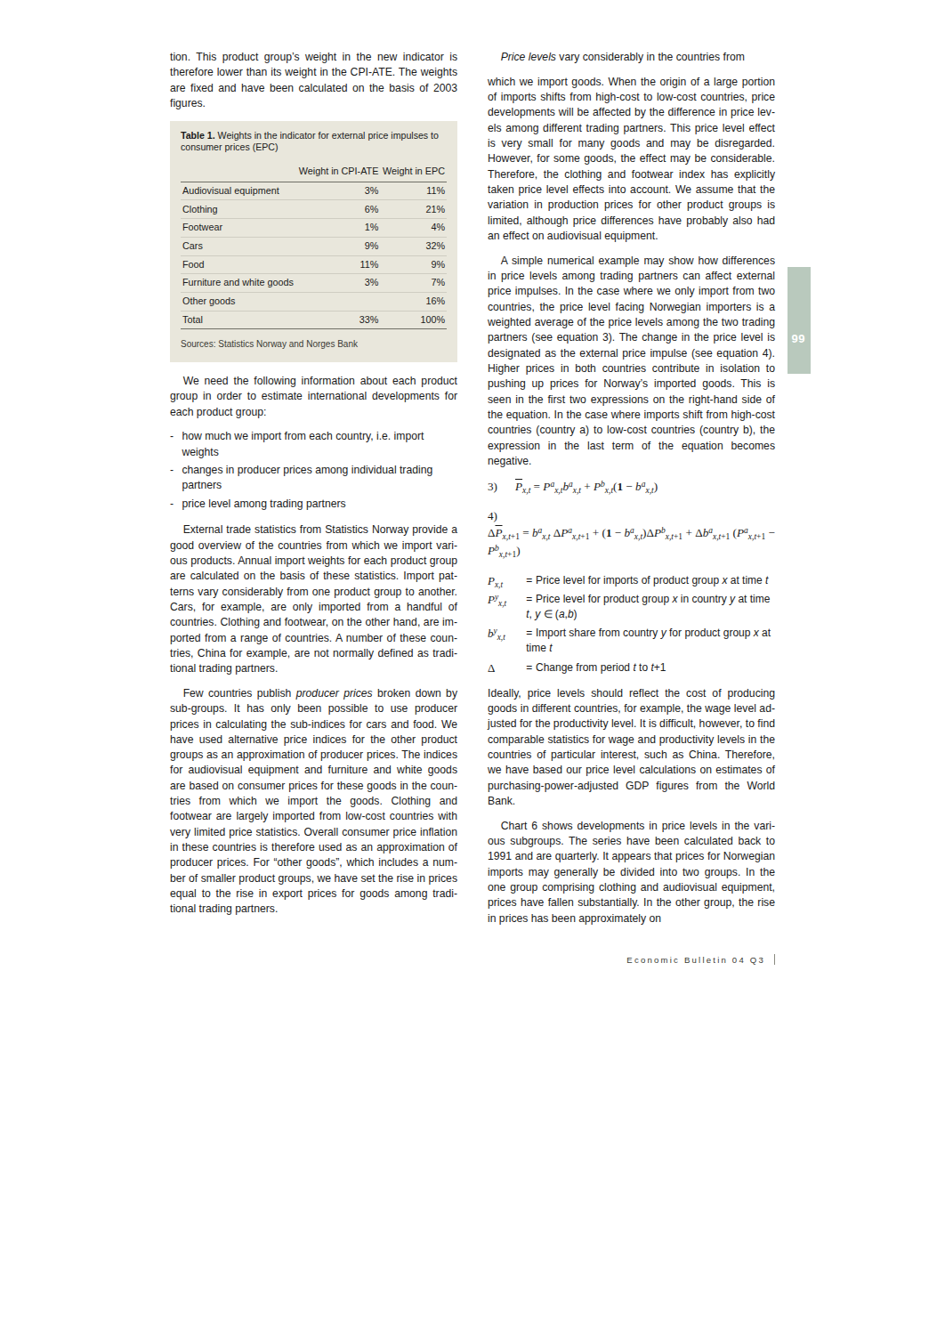99
tion. This product group’s weight in the new indicator is therefore lower than its weight in the CPI-ATE. The weights are fixed and have been calculated on the basis of 2003 figures.
Table 1. Weights in the indicator for external price impulses to consumer prices (EPC)
| | Weight in CPI-ATE | Weight in EPC |
| --- | --- | --- |
| Audiovisual equipment | 3% | 11% |
| Clothing | 6% | 21% |
| Footwear | 1% | 4% |
| Cars | 9% | 32% |
| Food | 11% | 9% |
| Furniture and white goods | 3% | 7% |
| Other goods | | 16% |
| Total | 33% | 100% |
Sources: Statistics Norway and Norges Bank
We need the following information about each product group in order to estimate international developments for each product group:
how much we import from each country, i.e. import weights
changes in producer prices among individual trading partners
price level among trading partners
External trade statistics from Statistics Norway provide a good overview of the countries from which we import various products. Annual import weights for each product group are calculated on the basis of these statistics. Import patterns vary considerably from one product group to another. Cars, for example, are only imported from a handful of countries. Clothing and footwear, on the other hand, are imported from a range of countries. A number of these countries, China for example, are not normally defined as traditional trading partners.
Few countries publish producer prices broken down by sub-groups. It has only been possible to use producer prices in calculating the sub-indices for cars and food. We have used alternative price indices for the other product groups as an approximation of producer prices. The indices for audiovisual equipment and furniture and white goods are based on consumer prices for these goods in the countries from which we import the goods. Clothing and footwear are largely imported from low-cost countries with very limited price statistics. Overall consumer price inflation in these countries is therefore used as an approximation of producer prices. For “other goods”, which includes a number of smaller product groups, we have set the rise in prices equal to the rise in export prices for goods among traditional trading partners.
Price levels vary considerably in the countries from
which we import goods. When the origin of a large portion of imports shifts from high-cost to low-cost countries, price developments will be affected by the difference in price levels among different trading partners. This price level effect is very small for many goods and may be disregarded. However, for some goods, the effect may be considerable. Therefore, the clothing and footwear index has explicitly taken price level effects into account. We assume that the variation in production prices for other product groups is limited, although price differences have probably also had an effect on audiovisual equipment.
A simple numerical example may show how differences in price levels among trading partners can affect external price impulses. In the case where we only import from two countries, the price level facing Norwegian importers is a weighted average of the price levels among the two trading partners (see equation 3). The change in the price level is designated as the external price impulse (see equation 4). Higher prices in both countries contribute in isolation to pushing up prices for Norway’s imported goods. This is seen in the first two expressions on the right-hand side of the equation. In the case where imports shift from high-cost countries (country a) to low-cost countries (country b), the expression in the last term of the equation becomes negative.
3) Px,t = Pax,tbax,t + Pbx,t(1 − bax,t)
4) ΔPx,t+1 = bax,t ΔPax,t+1 + (1 − bax,t)ΔPbx,t+1 + Δbax,t+1 (Pax,t+1 − Pbx,t+1)
Px,t
=Price level for imports of product group x at time t
Pyx,t
=Price level for product group x in country y at time t, y ∈ (a,b)
byx,t
=Import share from country y for product group x at time t
Δ
=Change from period t to t+1
Ideally, price levels should reflect the cost of producing goods in different countries, for example, the wage level adjusted for the productivity level. It is difficult, however, to find comparable statistics for wage and productivity levels in the countries of particular interest, such as China. Therefore, we have based our price level calculations on estimates of purchasing-power-adjusted GDP figures from the World Bank.
Chart 6 shows developments in price levels in the various subgroups. The series have been calculated back to 1991 and are quarterly. It appears that prices for Norwegian imports may generally be divided into two groups. In the one group comprising clothing and audiovisual equipment, prices have fallen substantially. In the other group, the rise in prices has been approximately on
Economic Bulletin 04 Q3